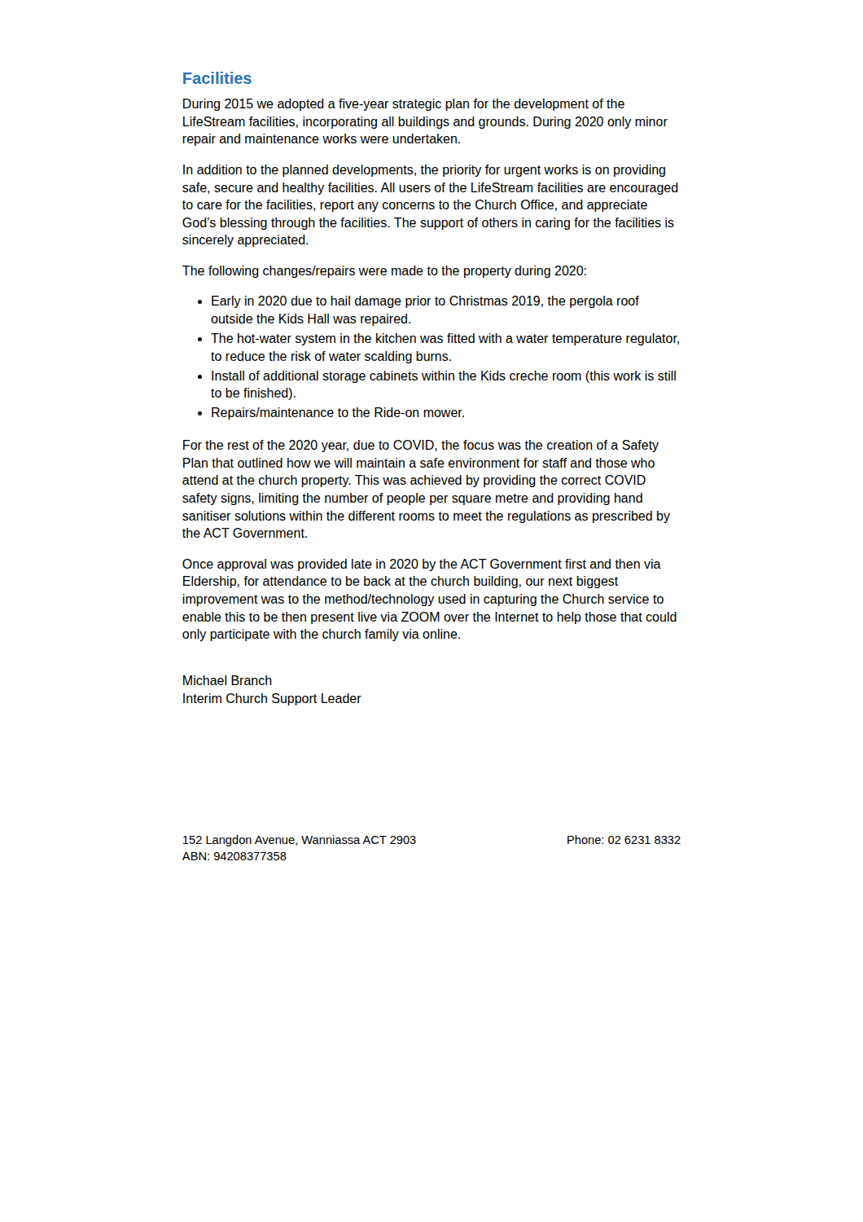Facilities
During 2015 we adopted a five-year strategic plan for the development of the LifeStream facilities, incorporating all buildings and grounds. During 2020 only minor repair and maintenance works were undertaken.
In addition to the planned developments, the priority for urgent works is on providing safe, secure and healthy facilities. All users of the LifeStream facilities are encouraged to care for the facilities, report any concerns to the Church Office, and appreciate God’s blessing through the facilities. The support of others in caring for the facilities is sincerely appreciated.
The following changes/repairs were made to the property during 2020:
Early in 2020 due to hail damage prior to Christmas 2019, the pergola roof outside the Kids Hall was repaired.
The hot-water system in the kitchen was fitted with a water temperature regulator, to reduce the risk of water scalding burns.
Install of additional storage cabinets within the Kids creche room (this work is still to be finished).
Repairs/maintenance to the Ride-on mower.
For the rest of the 2020 year, due to COVID, the focus was the creation of a Safety Plan that outlined how we will maintain a safe environment for staff and those who attend at the church property. This was achieved by providing the correct COVID safety signs, limiting the number of people per square metre and providing hand sanitiser solutions within the different rooms to meet the regulations as prescribed by the ACT Government.
Once approval was provided late in 2020 by the ACT Government first and then via Eldership, for attendance to be back at the church building, our next biggest improvement was to the method/technology used in capturing the Church service to enable this to be then present live via ZOOM over the Internet to help those that could only participate with the church family via online.
Michael Branch
Interim Church Support Leader
152 Langdon Avenue, Wanniassa ACT 2903
ABN: 94208377358
Phone: 02 6231 8332